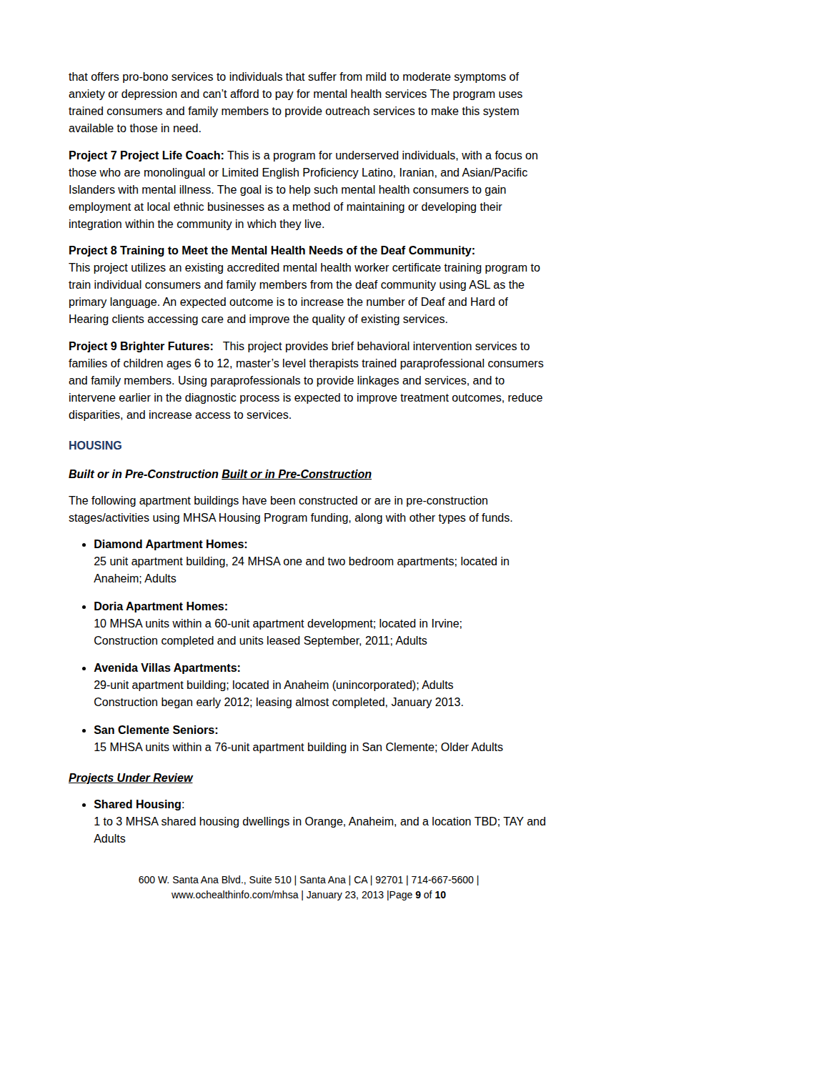that offers pro-bono services to individuals that suffer from mild to moderate symptoms of anxiety or depression and can’t afford to pay for mental health services The program uses trained consumers and family members to provide outreach services to make this system available to those in need.
Project 7 Project Life Coach: This is a program for underserved individuals, with a focus on those who are monolingual or Limited English Proficiency Latino, Iranian, and Asian/Pacific Islanders with mental illness. The goal is to help such mental health consumers to gain employment at local ethnic businesses as a method of maintaining or developing their integration within the community in which they live.
Project 8 Training to Meet the Mental Health Needs of the Deaf Community:
This project utilizes an existing accredited mental health worker certificate training program to train individual consumers and family members from the deaf community using ASL as the primary language. An expected outcome is to increase the number of Deaf and Hard of Hearing clients accessing care and improve the quality of existing services.
Project 9 Brighter Futures: This project provides brief behavioral intervention services to families of children ages 6 to 12, master’s level therapists trained paraprofessional consumers and family members. Using paraprofessionals to provide linkages and services, and to intervene earlier in the diagnostic process is expected to improve treatment outcomes, reduce disparities, and increase access to services.
HOUSING
Built or in Pre-Construction Built or in Pre-Construction
The following apartment buildings have been constructed or are in pre-construction stages/activities using MHSA Housing Program funding, along with other types of funds.
Diamond Apartment Homes:
25 unit apartment building, 24 MHSA one and two bedroom apartments; located in Anaheim; Adults
Doria Apartment Homes:
10 MHSA units within a 60-unit apartment development; located in Irvine;
Construction completed and units leased September, 2011; Adults
Avenida Villas Apartments:
29-unit apartment building; located in Anaheim (unincorporated); Adults
Construction began early 2012; leasing almost completed, January 2013.
San Clemente Seniors:
15 MHSA units within a 76-unit apartment building in San Clemente; Older Adults
Projects Under Review
Shared Housing:
1 to 3 MHSA shared housing dwellings in Orange, Anaheim, and a location TBD; TAY and Adults
600 W. Santa Ana Blvd., Suite 510 | Santa Ana | CA | 92701 | 714-667-5600 |
www.ochealthinfo.com/mhsa | January 23, 2013 |Page 9 of 10